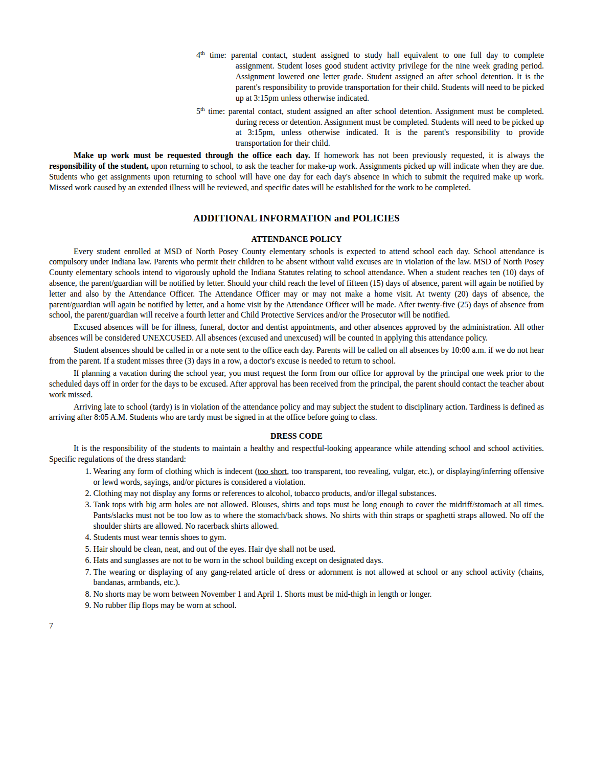4th time: parental contact, student assigned to study hall equivalent to one full day to complete assignment. Student loses good student activity privilege for the nine week grading period. Assignment lowered one letter grade. Student assigned an after school detention. It is the parent's responsibility to provide transportation for their child. Students will need to be picked up at 3:15pm unless otherwise indicated.
5th time: parental contact, student assigned an after school detention. Assignment must be completed. during recess or detention. Assignment must be completed. Students will need to be picked up at 3:15pm, unless otherwise indicated. It is the parent's responsibility to provide transportation for their child.
Make up work must be requested through the office each day. If homework has not been previously requested, it is always the responsibility of the student, upon returning to school, to ask the teacher for make-up work. Assignments picked up will indicate when they are due. Students who get assignments upon returning to school will have one day for each day's absence in which to submit the required make up work. Missed work caused by an extended illness will be reviewed, and specific dates will be established for the work to be completed.
ADDITIONAL INFORMATION and POLICIES
ATTENDANCE POLICY
Every student enrolled at MSD of North Posey County elementary schools is expected to attend school each day. School attendance is compulsory under Indiana law. Parents who permit their children to be absent without valid excuses are in violation of the law. MSD of North Posey County elementary schools intend to vigorously uphold the Indiana Statutes relating to school attendance. When a student reaches ten (10) days of absence, the parent/guardian will be notified by letter. Should your child reach the level of fifteen (15) days of absence, parent will again be notified by letter and also by the Attendance Officer. The Attendance Officer may or may not make a home visit. At twenty (20) days of absence, the parent/guardian will again be notified by letter, and a home visit by the Attendance Officer will be made. After twenty-five (25) days of absence from school, the parent/guardian will receive a fourth letter and Child Protective Services and/or the Prosecutor will be notified.
Excused absences will be for illness, funeral, doctor and dentist appointments, and other absences approved by the administration. All other absences will be considered UNEXCUSED. All absences (excused and unexcused) will be counted in applying this attendance policy.
Student absences should be called in or a note sent to the office each day. Parents will be called on all absences by 10:00 a.m. if we do not hear from the parent. If a student misses three (3) days in a row, a doctor's excuse is needed to return to school.
If planning a vacation during the school year, you must request the form from our office for approval by the principal one week prior to the scheduled days off in order for the days to be excused. After approval has been received from the principal, the parent should contact the teacher about work missed.
Arriving late to school (tardy) is in violation of the attendance policy and may subject the student to disciplinary action. Tardiness is defined as arriving after 8:05 A.M. Students who are tardy must be signed in at the office before going to class.
DRESS CODE
It is the responsibility of the students to maintain a healthy and respectful-looking appearance while attending school and school activities. Specific regulations of the dress standard:
Wearing any form of clothing which is indecent (too short, too transparent, too revealing, vulgar, etc.), or displaying/inferring offensive or lewd words, sayings, and/or pictures is considered a violation.
Clothing may not display any forms or references to alcohol, tobacco products, and/or illegal substances.
Tank tops with big arm holes are not allowed. Blouses, shirts and tops must be long enough to cover the midriff/stomach at all times. Pants/slacks must not be too low as to where the stomach/back shows. No shirts with thin straps or spaghetti straps allowed. No off the shoulder shirts are allowed. No racerback shirts allowed.
Students must wear tennis shoes to gym.
Hair should be clean, neat, and out of the eyes. Hair dye shall not be used.
Hats and sunglasses are not to be worn in the school building except on designated days.
The wearing or displaying of any gang-related article of dress or adornment is not allowed at school or any school activity (chains, bandanas, armbands, etc.).
No shorts may be worn between November 1 and April 1. Shorts must be mid-thigh in length or longer.
No rubber flip flops may be worn at school.
7